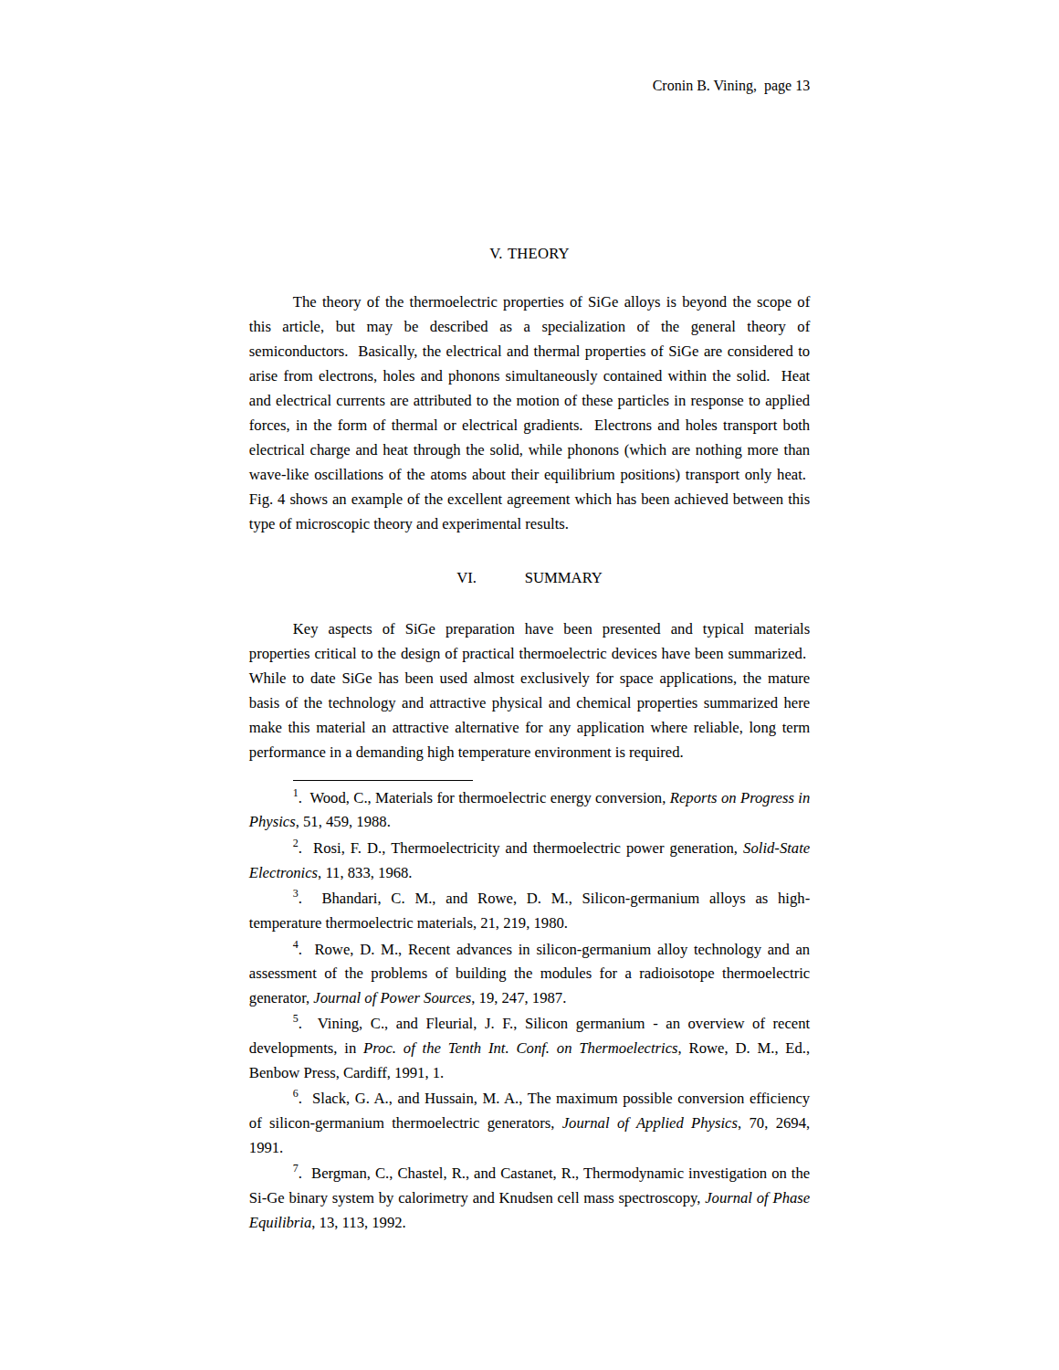Cronin B. Vining, page 13
V. THEORY
The theory of the thermoelectric properties of SiGe alloys is beyond the scope of this article, but may be described as a specialization of the general theory of semiconductors. Basically, the electrical and thermal properties of SiGe are considered to arise from electrons, holes and phonons simultaneously contained within the solid. Heat and electrical currents are attributed to the motion of these particles in response to applied forces, in the form of thermal or electrical gradients. Electrons and holes transport both electrical charge and heat through the solid, while phonons (which are nothing more than wave-like oscillations of the atoms about their equilibrium positions) transport only heat. Fig. 4 shows an example of the excellent agreement which has been achieved between this type of microscopic theory and experimental results.
VI. SUMMARY
Key aspects of SiGe preparation have been presented and typical materials properties critical to the design of practical thermoelectric devices have been summarized. While to date SiGe has been used almost exclusively for space applications, the mature basis of the technology and attractive physical and chemical properties summarized here make this material an attractive alternative for any application where reliable, long term performance in a demanding high temperature environment is required.
1. Wood, C., Materials for thermoelectric energy conversion, Reports on Progress in Physics, 51, 459, 1988.
2. Rosi, F. D., Thermoelectricity and thermoelectric power generation, Solid-State Electronics, 11, 833, 1968.
3. Bhandari, C. M., and Rowe, D. M., Silicon-germanium alloys as high-temperature thermoelectric materials, 21, 219, 1980.
4. Rowe, D. M., Recent advances in silicon-germanium alloy technology and an assessment of the problems of building the modules for a radioisotope thermoelectric generator, Journal of Power Sources, 19, 247, 1987.
5. Vining, C., and Fleurial, J. F., Silicon germanium - an overview of recent developments, in Proc. of the Tenth Int. Conf. on Thermoelectrics, Rowe, D. M., Ed., Benbow Press, Cardiff, 1991, 1.
6. Slack, G. A., and Hussain, M. A., The maximum possible conversion efficiency of silicon-germanium thermoelectric generators, Journal of Applied Physics, 70, 2694, 1991.
7. Bergman, C., Chastel, R., and Castanet, R., Thermodynamic investigation on the Si-Ge binary system by calorimetry and Knudsen cell mass spectroscopy, Journal of Phase Equilibria, 13, 113, 1992.